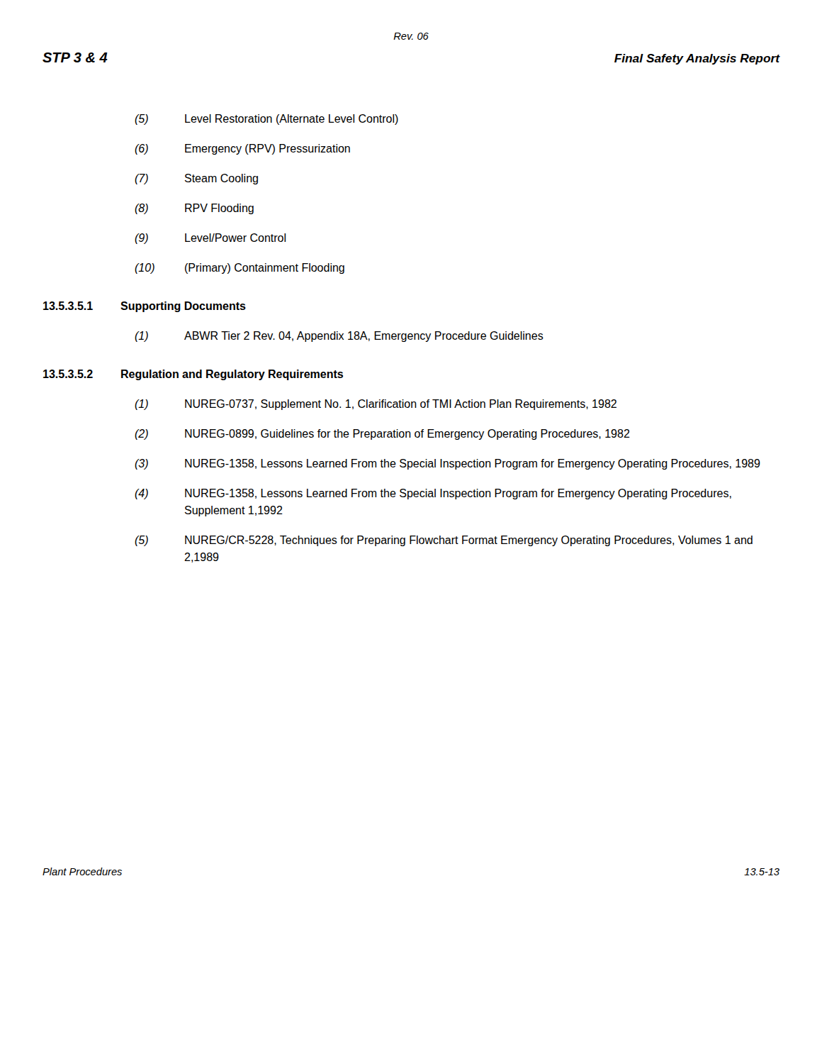Rev. 06
STP 3 & 4 Final Safety Analysis Report
(5) Level Restoration (Alternate Level Control)
(6) Emergency (RPV) Pressurization
(7) Steam Cooling
(8) RPV Flooding
(9) Level/Power Control
(10)(Primary) Containment Flooding
13.5.3.5.1 Supporting Documents
(1) ABWR Tier 2 Rev. 04, Appendix 18A, Emergency Procedure Guidelines
13.5.3.5.2 Regulation and Regulatory Requirements
(1) NUREG-0737, Supplement No. 1, Clarification of TMI Action Plan Requirements, 1982
(2) NUREG-0899, Guidelines for the Preparation of Emergency Operating Procedures, 1982
(3) NUREG-1358, Lessons Learned From the Special Inspection Program for Emergency Operating Procedures, 1989
(4) NUREG-1358, Lessons Learned From the Special Inspection Program for Emergency Operating Procedures, Supplement 1,1992
(5) NUREG/CR-5228, Techniques for Preparing Flowchart Format Emergency Operating Procedures, Volumes 1 and 2,1989
Plant Procedures 13.5-13